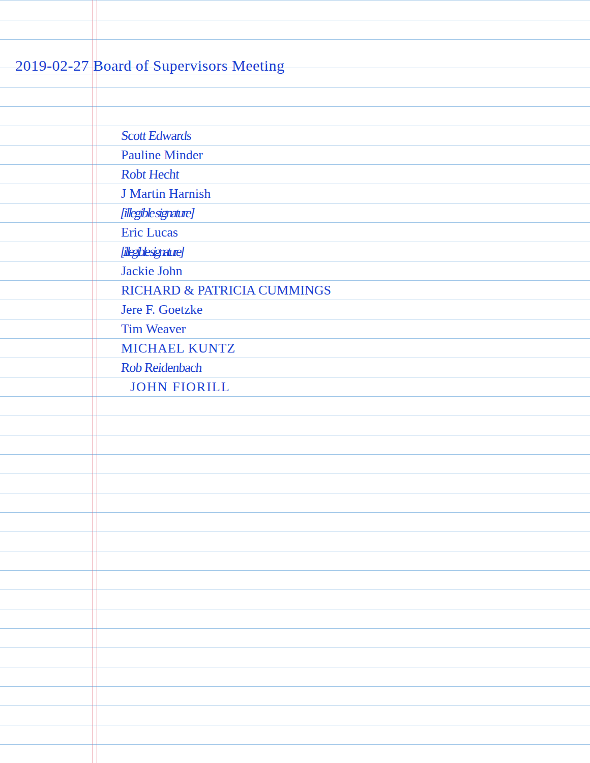2019-02-27 Board of Supervisors Meeting
Attendee signatures
Scott Edwards
Pauline Minder
Robt Hecht
J Martin Harnish
[illegible signature]
Eric Lucas
[illegible signature]
Jackie John
Richard & Patricia Cummings
Jere F. Goetzke
Tim Weaver
Michael Kuntz
Rob Reidenbach
John Fiorill